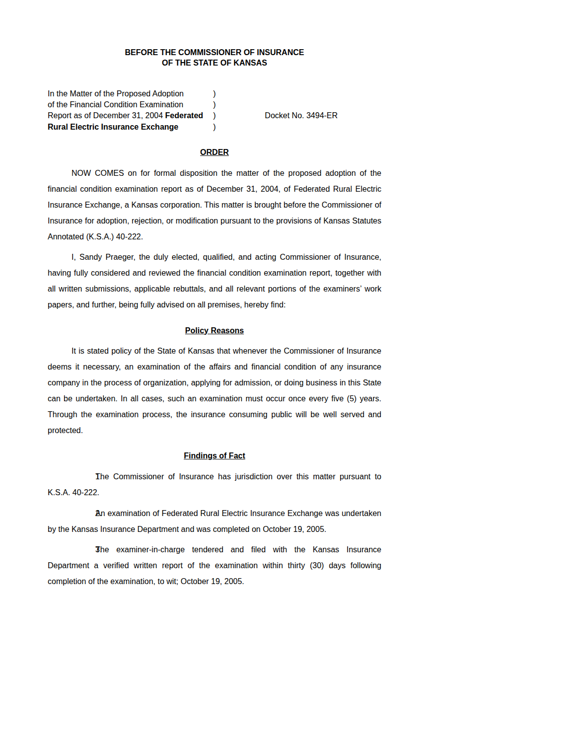BEFORE THE COMMISSIONER OF INSURANCE
OF THE STATE OF KANSAS
| In the Matter of the Proposed Adoption | ) | |
| of the Financial Condition Examination | ) | |
| Report as of December 31, 2004 Federated | ) | Docket No. 3494-ER |
| Rural Electric Insurance Exchange | ) | |
ORDER
NOW COMES on for formal disposition the matter of the proposed adoption of the financial condition examination report as of December 31, 2004, of Federated Rural Electric Insurance Exchange, a Kansas corporation. This matter is brought before the Commissioner of Insurance for adoption, rejection, or modification pursuant to the provisions of Kansas Statutes Annotated (K.S.A.) 40-222.
I, Sandy Praeger, the duly elected, qualified, and acting Commissioner of Insurance, having fully considered and reviewed the financial condition examination report, together with all written submissions, applicable rebuttals, and all relevant portions of the examiners’ work papers, and further, being fully advised on all premises, hereby find:
Policy Reasons
It is stated policy of the State of Kansas that whenever the Commissioner of Insurance deems it necessary, an examination of the affairs and financial condition of any insurance company in the process of organization, applying for admission, or doing business in this State can be undertaken. In all cases, such an examination must occur once every five (5) years. Through the examination process, the insurance consuming public will be well served and protected.
Findings of Fact
1. The Commissioner of Insurance has jurisdiction over this matter pursuant to K.S.A. 40-222.
2. An examination of Federated Rural Electric Insurance Exchange was undertaken by the Kansas Insurance Department and was completed on October 19, 2005.
3. The examiner-in-charge tendered and filed with the Kansas Insurance Department a verified written report of the examination within thirty (30) days following completion of the examination, to wit; October 19, 2005.